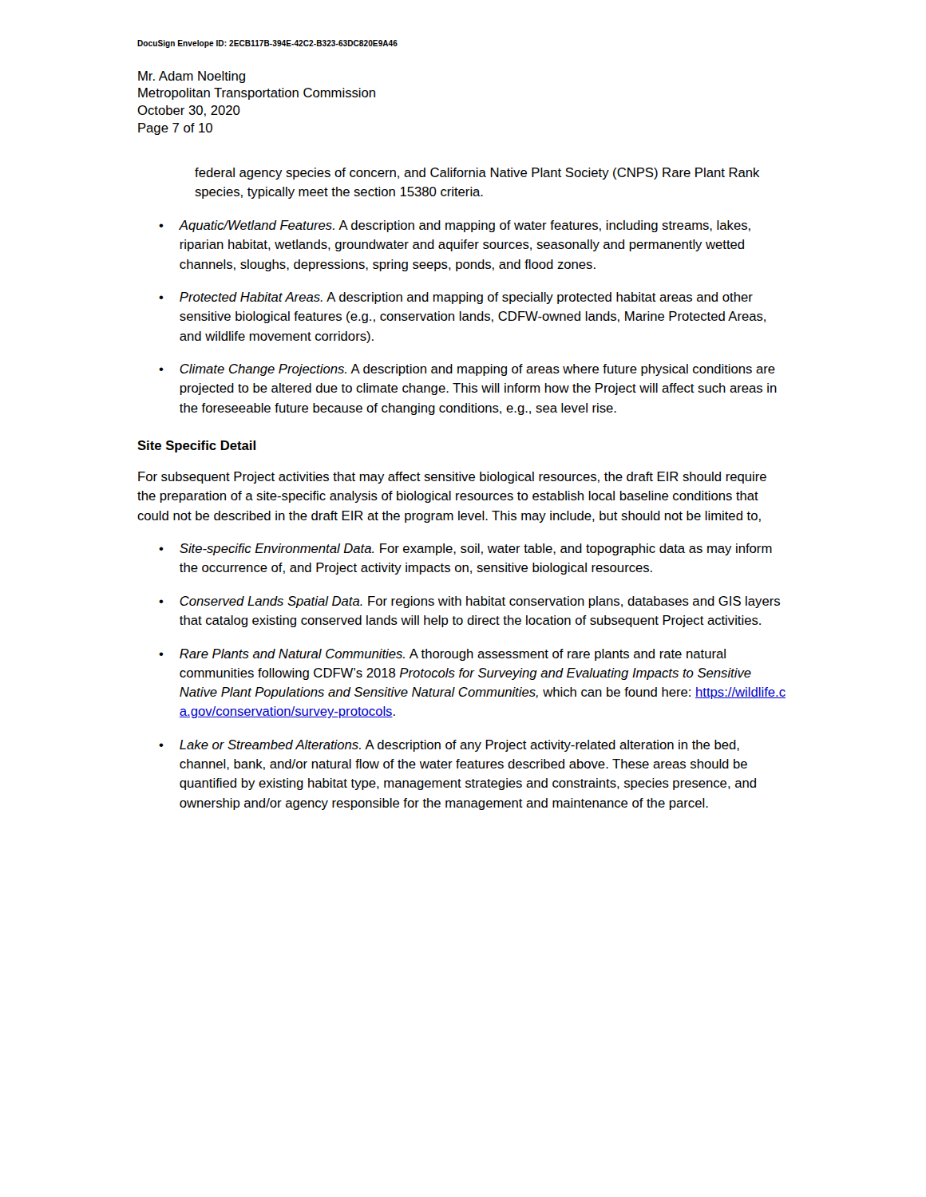DocuSign Envelope ID: 2ECB117B-394E-42C2-B323-63DC820E9A46
Mr. Adam Noelting
Metropolitan Transportation Commission
October 30, 2020
Page 7 of 10
federal agency species of concern, and California Native Plant Society (CNPS) Rare Plant Rank species, typically meet the section 15380 criteria.
Aquatic/Wetland Features. A description and mapping of water features, including streams, lakes, riparian habitat, wetlands, groundwater and aquifer sources, seasonally and permanently wetted channels, sloughs, depressions, spring seeps, ponds, and flood zones.
Protected Habitat Areas. A description and mapping of specially protected habitat areas and other sensitive biological features (e.g., conservation lands, CDFW-owned lands, Marine Protected Areas, and wildlife movement corridors).
Climate Change Projections. A description and mapping of areas where future physical conditions are projected to be altered due to climate change. This will inform how the Project will affect such areas in the foreseeable future because of changing conditions, e.g., sea level rise.
Site Specific Detail
For subsequent Project activities that may affect sensitive biological resources, the draft EIR should require the preparation of a site-specific analysis of biological resources to establish local baseline conditions that could not be described in the draft EIR at the program level. This may include, but should not be limited to,
Site-specific Environmental Data. For example, soil, water table, and topographic data as may inform the occurrence of, and Project activity impacts on, sensitive biological resources.
Conserved Lands Spatial Data. For regions with habitat conservation plans, databases and GIS layers that catalog existing conserved lands will help to direct the location of subsequent Project activities.
Rare Plants and Natural Communities. A thorough assessment of rare plants and rate natural communities following CDFW’s 2018 Protocols for Surveying and Evaluating Impacts to Sensitive Native Plant Populations and Sensitive Natural Communities, which can be found here: https://wildlife.ca.gov/conservation/survey-protocols.
Lake or Streambed Alterations. A description of any Project activity-related alteration in the bed, channel, bank, and/or natural flow of the water features described above. These areas should be quantified by existing habitat type, management strategies and constraints, species presence, and ownership and/or agency responsible for the management and maintenance of the parcel.